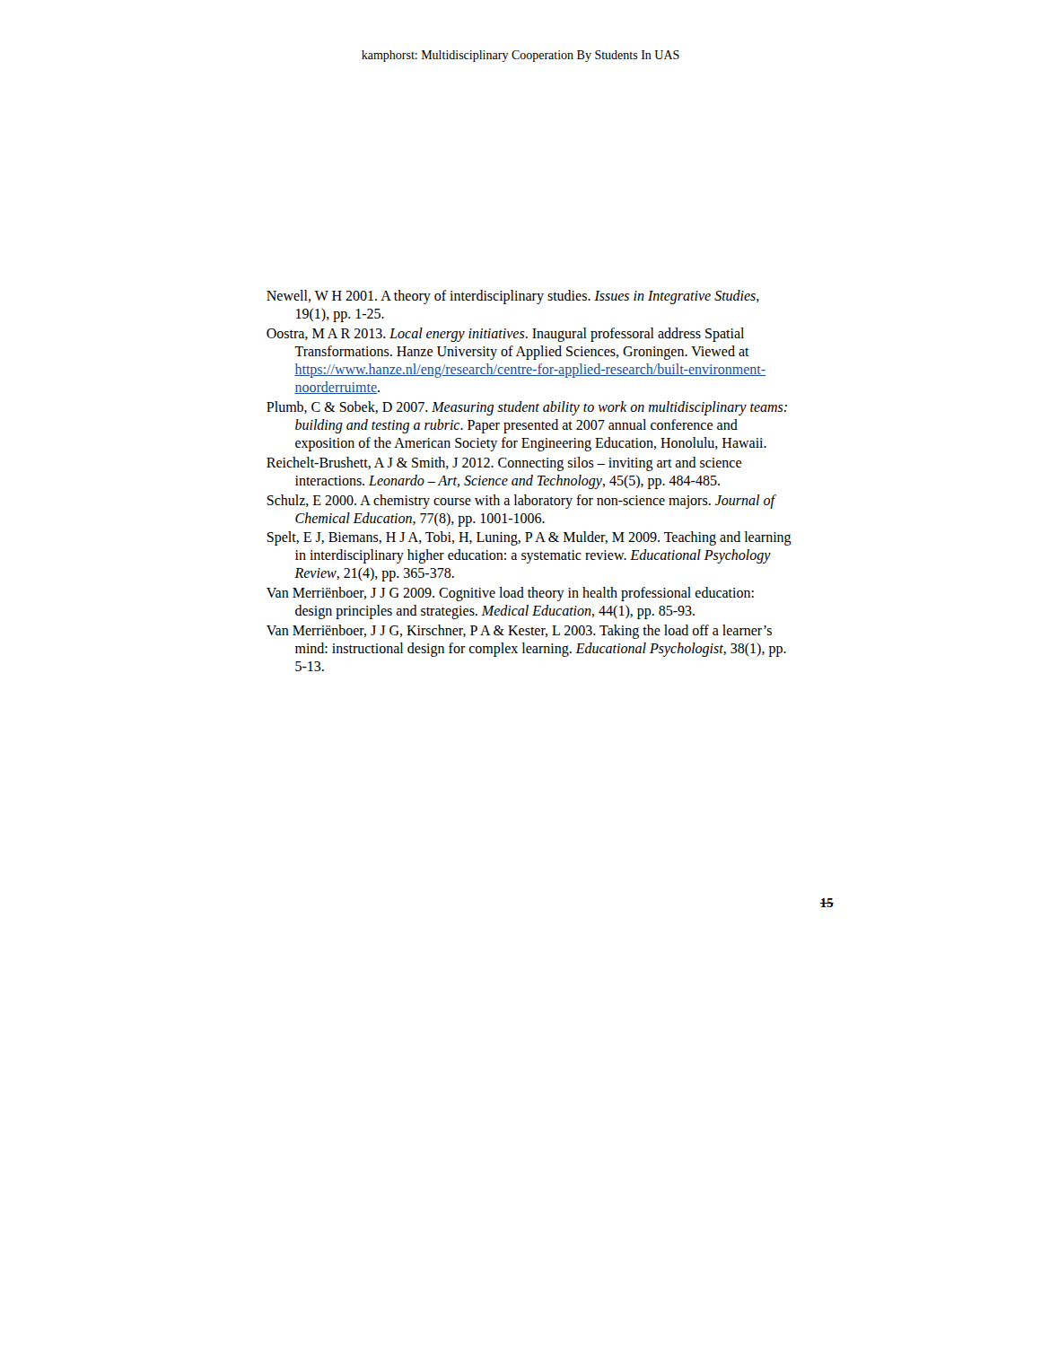kamphorst: Multidisciplinary Cooperation By Students In UAS
Newell, W H 2001. A theory of interdisciplinary studies. Issues in Integrative Studies, 19(1), pp. 1-25.
Oostra, M A R 2013. Local energy initiatives. Inaugural professoral address Spatial Transformations. Hanze University of Applied Sciences, Groningen. Viewed at https://www.hanze.nl/eng/research/centre-for-applied-research/built-environment-noorderruimte.
Plumb, C & Sobek, D 2007. Measuring student ability to work on multidisciplinary teams: building and testing a rubric. Paper presented at 2007 annual conference and exposition of the American Society for Engineering Education, Honolulu, Hawaii.
Reichelt-Brushett, A J & Smith, J 2012. Connecting silos – inviting art and science interactions. Leonardo – Art, Science and Technology, 45(5), pp. 484-485.
Schulz, E 2000. A chemistry course with a laboratory for non-science majors. Journal of Chemical Education, 77(8), pp. 1001-1006.
Spelt, E J, Biemans, H J A, Tobi, H, Luning, P A & Mulder, M 2009. Teaching and learning in interdisciplinary higher education: a systematic review. Educational Psychology Review, 21(4), pp. 365-378.
Van Merriënboer, J J G 2009. Cognitive load theory in health professional education: design principles and strategies. Medical Education, 44(1), pp. 85-93.
Van Merriënboer, J J G, Kirschner, P A & Kester, L 2003. Taking the load off a learner’s mind: instructional design for complex learning. Educational Psychologist, 38(1), pp. 5-13.
15